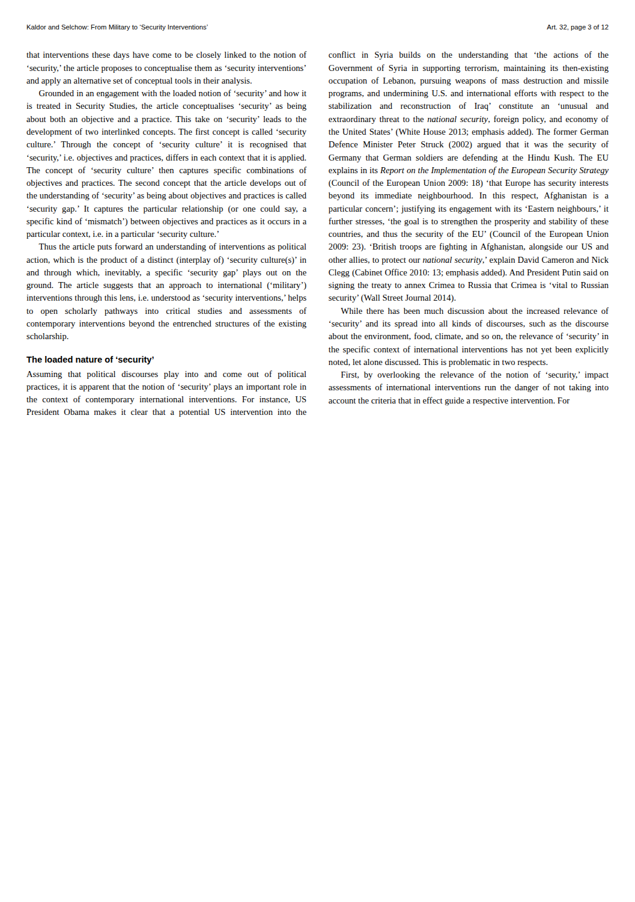Kaldor and Selchow: From Military to ‘Security Interventions’
Art. 32, page 3 of 12
that interventions these days have come to be closely linked to the notion of ‘security,’ the article proposes to conceptualise them as ‘security interventions’ and apply an alternative set of conceptual tools in their analysis.
Grounded in an engagement with the loaded notion of ‘security’ and how it is treated in Security Studies, the article conceptualises ‘security’ as being about both an objective and a practice. This take on ‘security’ leads to the development of two interlinked concepts. The first concept is called ‘security culture.’ Through the concept of ‘security culture’ it is recognised that ‘security,’ i.e. objectives and practices, differs in each context that it is applied. The concept of ‘security culture’ then captures specific combinations of objectives and practices. The second concept that the article develops out of the understanding of ‘security’ as being about objectives and practices is called ‘security gap.’ It captures the particular relationship (or one could say, a specific kind of ‘mismatch’) between objectives and practices as it occurs in a particular context, i.e. in a particular ‘security culture.’
Thus the article puts forward an understanding of interventions as political action, which is the product of a distinct (interplay of) ‘security culture(s)’ in and through which, inevitably, a specific ‘security gap’ plays out on the ground. The article suggests that an approach to international (‘military’) interventions through this lens, i.e. understood as ‘security interventions,’ helps to open scholarly pathways into critical studies and assessments of contemporary interventions beyond the entrenched structures of the existing scholarship.
The loaded nature of ‘security’
Assuming that political discourses play into and come out of political practices, it is apparent that the notion of ‘security’ plays an important role in the context of contemporary international interventions. For instance, US President Obama makes it clear that a potential US intervention into the conflict in Syria builds on the understanding that ‘the actions of the Government of Syria in supporting terrorism, maintaining its then-existing occupation of Lebanon, pursuing weapons of mass destruction and missile programs, and undermining U.S. and international efforts with respect to the stabilization and reconstruction of Iraq’ constitute an ‘unusual and extraordinary threat to the national security, foreign policy, and economy of the United States’ (White House 2013; emphasis added). The former German Defence Minister Peter Struck (2002) argued that it was the security of Germany that German soldiers are defending at the Hindu Kush. The EU explains in its Report on the Implementation of the European Security Strategy (Council of the European Union 2009: 18) ‘that Europe has security interests beyond its immediate neighbourhood. In this respect, Afghanistan is a particular concern’; justifying its engagement with its ‘Eastern neighbours,’ it further stresses, ‘the goal is to strengthen the prosperity and stability of these countries, and thus the security of the EU’ (Council of the European Union 2009: 23). ‘British troops are fighting in Afghanistan, alongside our US and other allies, to protect our national security,’ explain David Cameron and Nick Clegg (Cabinet Office 2010: 13; emphasis added). And President Putin said on signing the treaty to annex Crimea to Russia that Crimea is ‘vital to Russian security’ (Wall Street Journal 2014).
While there has been much discussion about the increased relevance of ‘security’ and its spread into all kinds of discourses, such as the discourse about the environment, food, climate, and so on, the relevance of ‘security’ in the specific context of international interventions has not yet been explicitly noted, let alone discussed. This is problematic in two respects.
First, by overlooking the relevance of the notion of ‘security,’ impact assessments of international interventions run the danger of not taking into account the criteria that in effect guide a respective intervention. For